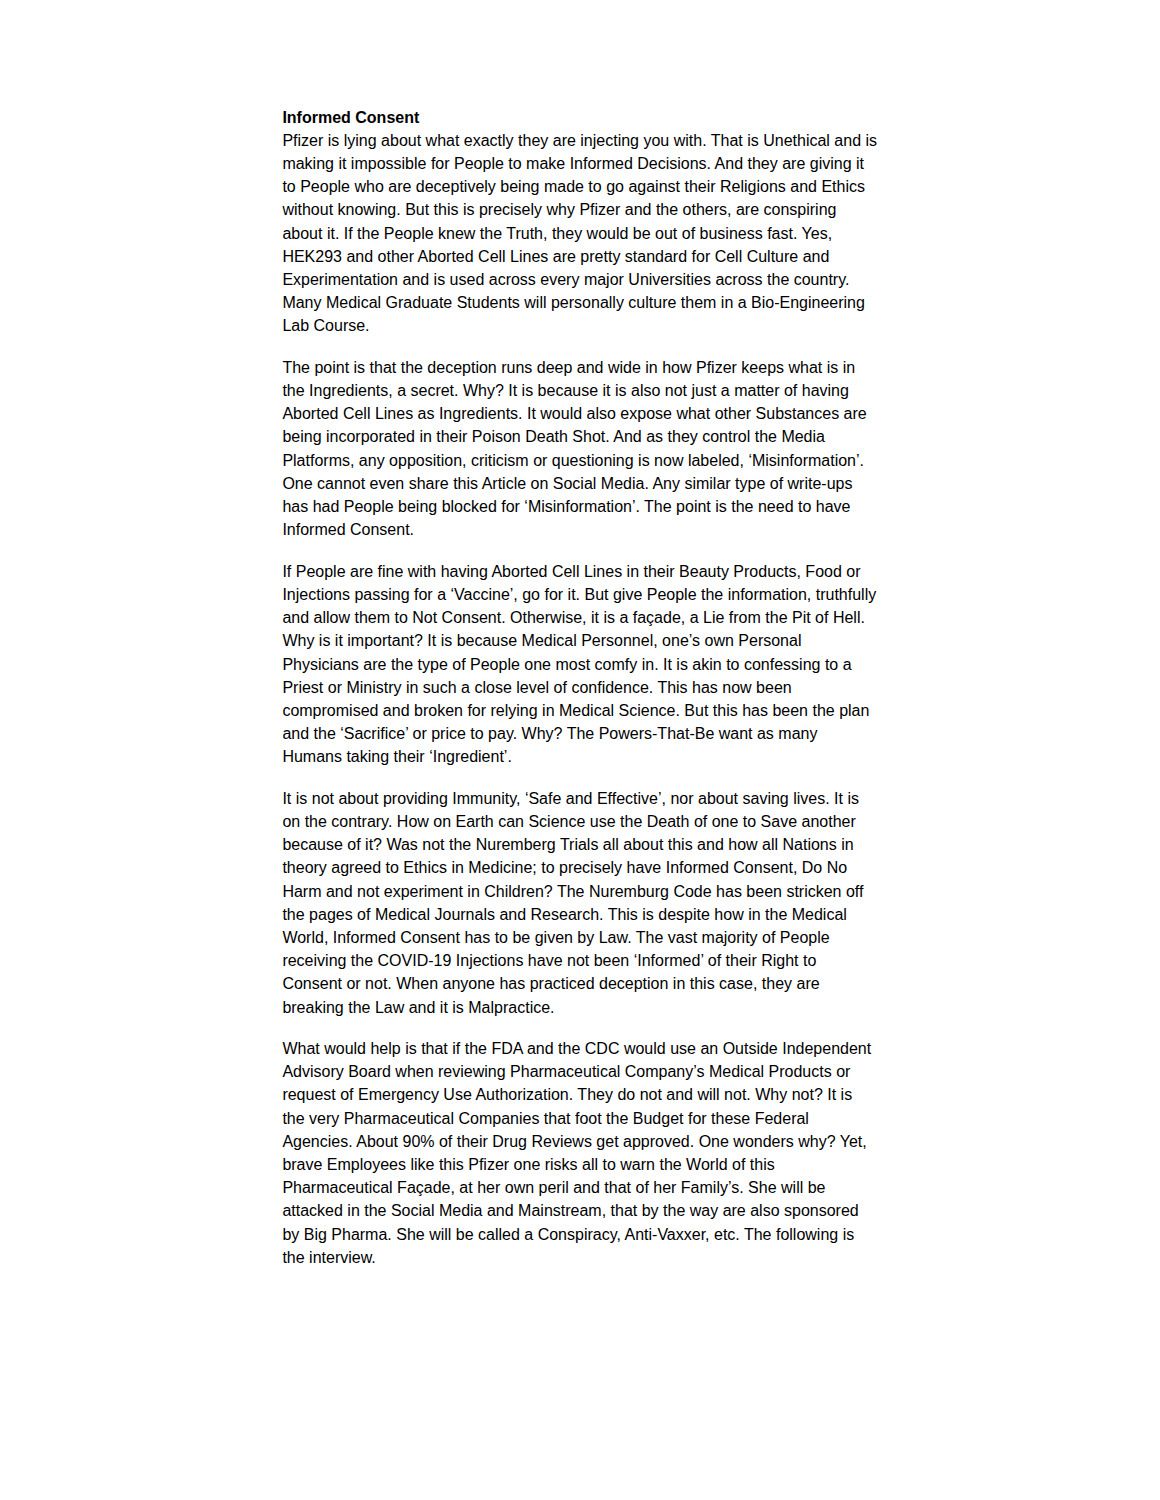Informed Consent
Pfizer is lying about what exactly they are injecting you with. That is Unethical and is making it impossible for People to make Informed Decisions. And they are giving it to People who are deceptively being made to go against their Religions and Ethics without knowing. But this is precisely why Pfizer and the others, are conspiring about it. If the People knew the Truth, they would be out of business fast. Yes, HEK293 and other Aborted Cell Lines are pretty standard for Cell Culture and Experimentation and is used across every major Universities across the country. Many Medical Graduate Students will personally culture them in a Bio-Engineering Lab Course.
The point is that the deception runs deep and wide in how Pfizer keeps what is in the Ingredients, a secret. Why? It is because it is also not just a matter of having Aborted Cell Lines as Ingredients. It would also expose what other Substances are being incorporated in their Poison Death Shot. And as they control the Media Platforms, any opposition, criticism or questioning is now labeled, ‘Misinformation’. One cannot even share this Article on Social Media. Any similar type of write-ups has had People being blocked for ‘Misinformation’. The point is the need to have Informed Consent.
If People are fine with having Aborted Cell Lines in their Beauty Products, Food or Injections passing for a ‘Vaccine’, go for it. But give People the information, truthfully and allow them to Not Consent. Otherwise, it is a façade, a Lie from the Pit of Hell. Why is it important? It is because Medical Personnel, one’s own Personal Physicians are the type of People one most comfy in. It is akin to confessing to a Priest or Ministry in such a close level of confidence. This has now been compromised and broken for relying in Medical Science. But this has been the plan and the ‘Sacrifice’ or price to pay. Why? The Powers-That-Be want as many Humans taking their ‘Ingredient’.
It is not about providing Immunity, ‘Safe and Effective’, nor about saving lives. It is on the contrary. How on Earth can Science use the Death of one to Save another because of it? Was not the Nuremberg Trials all about this and how all Nations in theory agreed to Ethics in Medicine; to precisely have Informed Consent, Do No Harm and not experiment in Children? The Nuremburg Code has been stricken off the pages of Medical Journals and Research. This is despite how in the Medical World, Informed Consent has to be given by Law. The vast majority of People receiving the COVID-19 Injections have not been ‘Informed’ of their Right to Consent or not. When anyone has practiced deception in this case, they are breaking the Law and it is Malpractice.
What would help is that if the FDA and the CDC would use an Outside Independent Advisory Board when reviewing Pharmaceutical Company’s Medical Products or request of Emergency Use Authorization. They do not and will not. Why not? It is the very Pharmaceutical Companies that foot the Budget for these Federal Agencies. About 90% of their Drug Reviews get approved. One wonders why? Yet, brave Employees like this Pfizer one risks all to warn the World of this Pharmaceutical Façade, at her own peril and that of her Family’s. She will be attacked in the Social Media and Mainstream, that by the way are also sponsored by Big Pharma. She will be called a Conspiracy, Anti-Vaxxer, etc. The following is the interview.